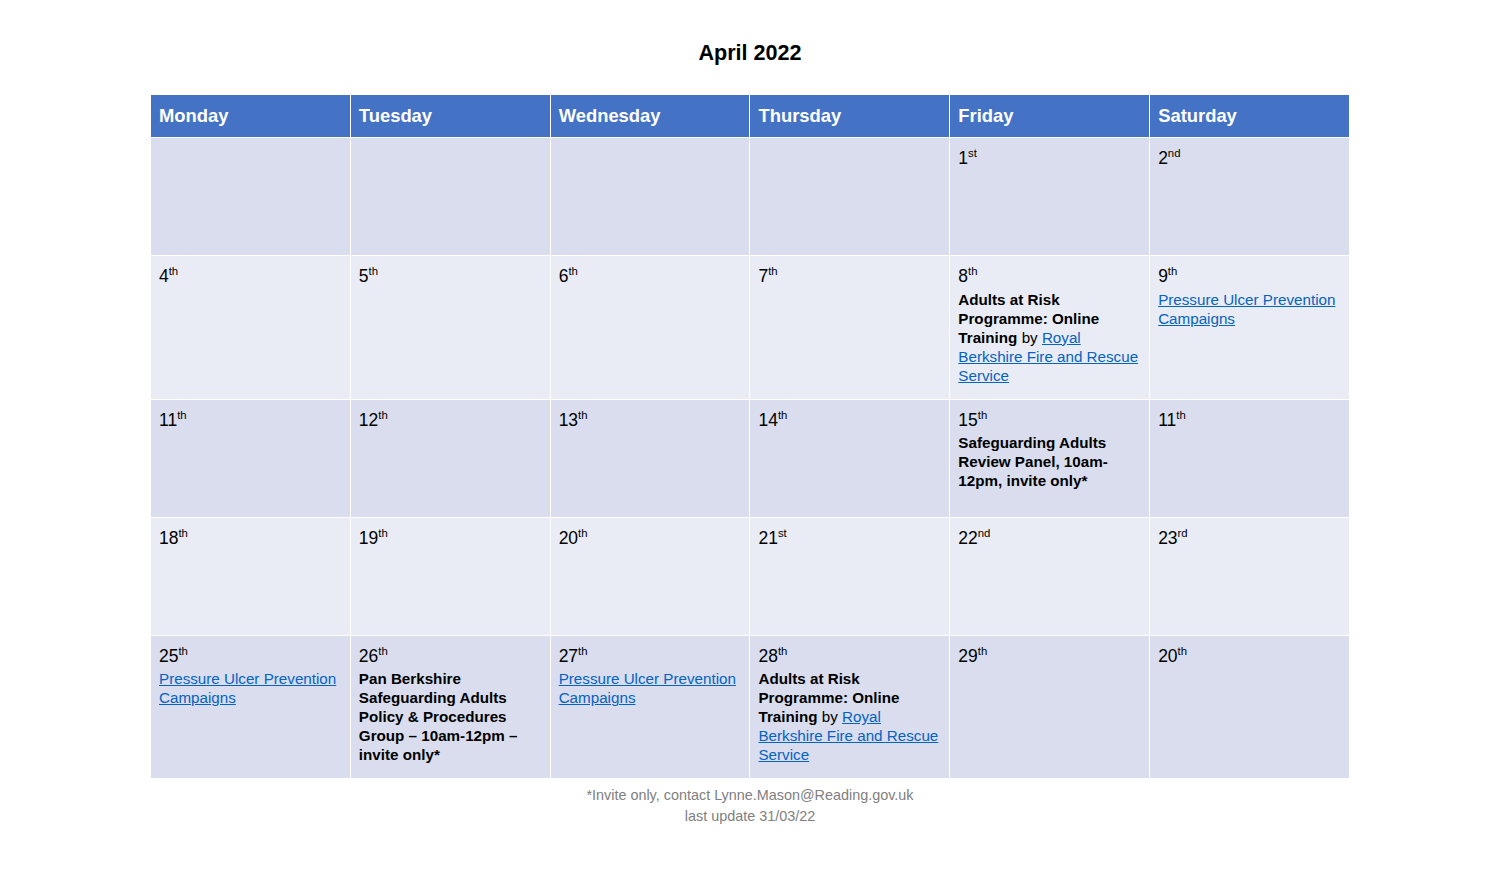April 2022
| Monday | Tuesday | Wednesday | Thursday | Friday | Saturday |
| --- | --- | --- | --- | --- | --- |
| | | | | 1 st | 2 nd |
| 4 th | 5 th | 6 th | 7 th | 8 th Adults at Risk Programme: Online Training by Royal Berkshire Fire and Rescue Service | 9 th Pressure Ulcer Prevention Campaigns |
| 11 th | 12 th | 13 th | 14 th | 15 th Safeguarding Adults Review Panel, 10am-12pm, invite only* | 11 th |
| 18 th | 19 th | 20 th | 21 st | 22 nd | 23 rd |
| 25 th Pressure Ulcer Prevention Campaigns | 26 th Pan Berkshire Safeguarding Adults Policy & Procedures Group – 10am-12pm – invite only* | 27 th Pressure Ulcer Prevention Campaigns | 28 th Adults at Risk Programme: Online Training by Royal Berkshire Fire and Rescue Service | 29 th | 20 th |
*Invite only, contact Lynne.Mason@Reading.gov.uk
last update 31/03/22